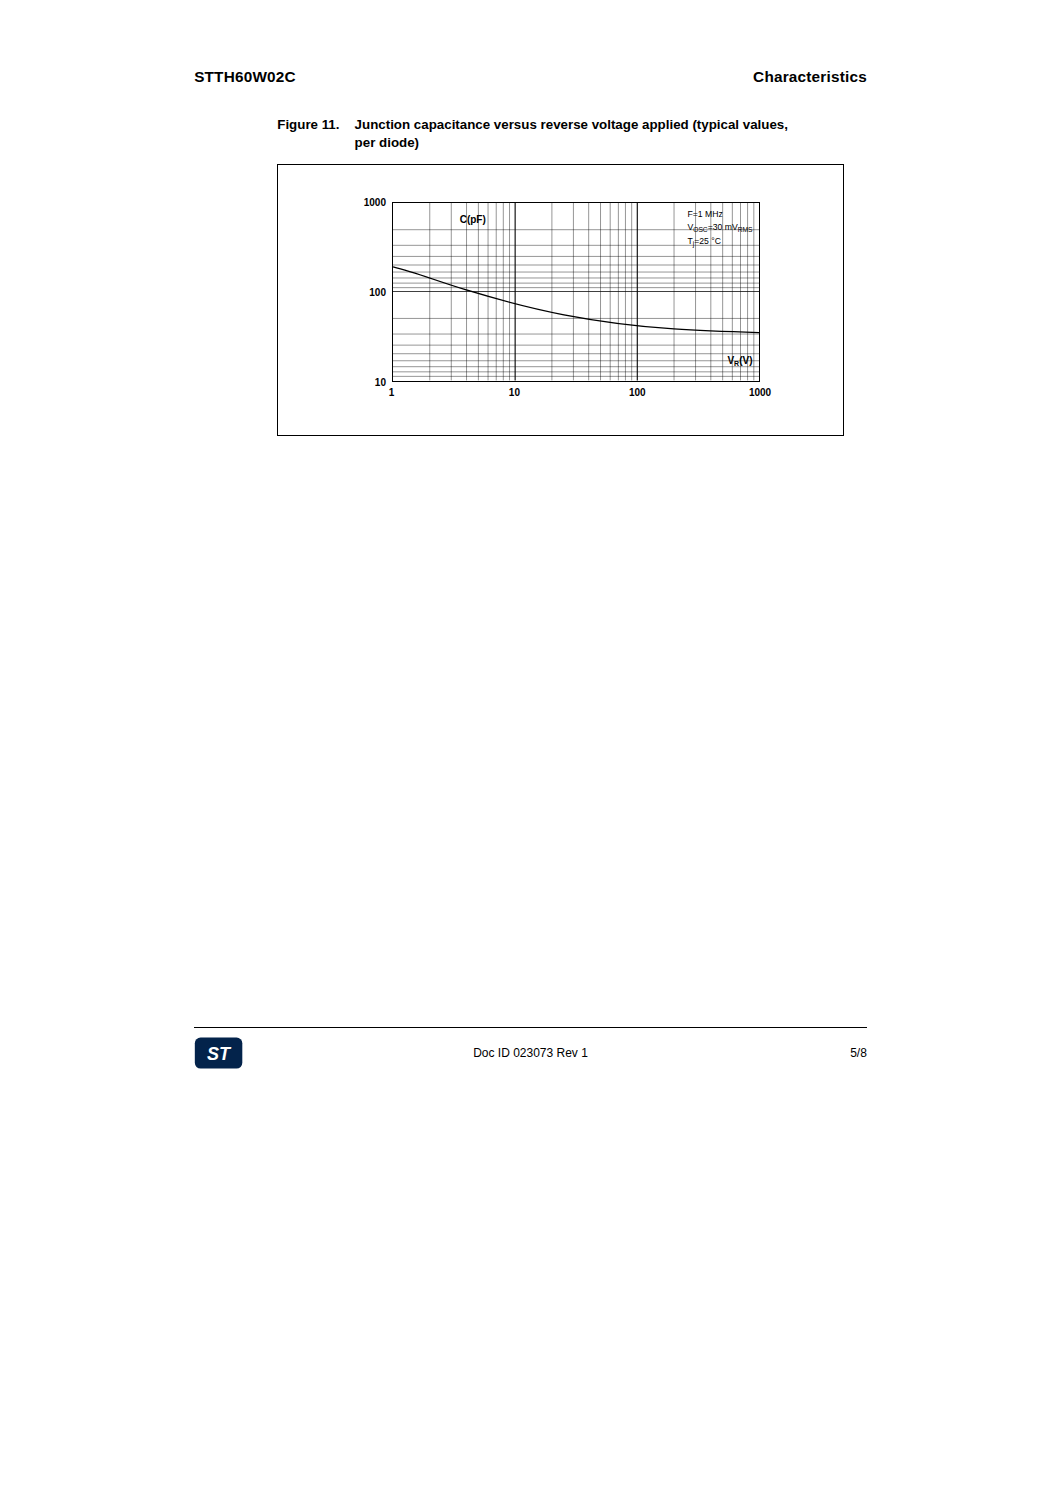STTH60W02C
Characteristics
Figure 11. Junction capacitance versus reverse voltage applied (typical values, per diode)
C(pF)
1000
100
10
1
10
100
1000
F=1 MHz
VOSC=30 mVRMS
Tj=25 °C
VR(V)
ST
Doc ID 023073 Rev 1
5/8